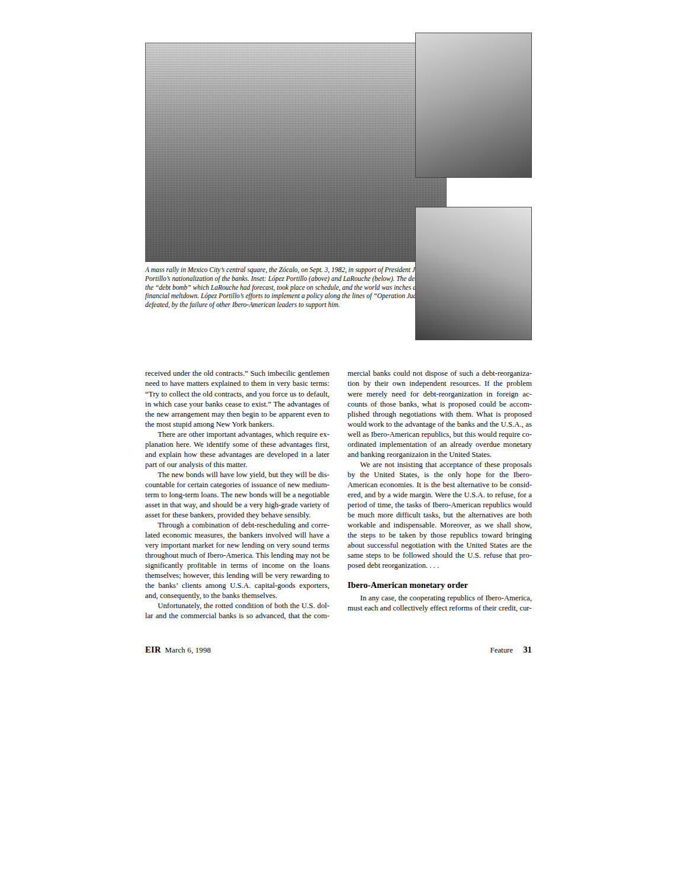A mass rally in Mexico City’s central square, the Zócalo, on Sept. 3, 1982, in support of President José López Portillo’s nationalization of the banks. Inset: López Portillo (above) and LaRouche (below). The detonation of the “debt bomb” which LaRouche had forecast, took place on schedule, and the world was inches away from a financial meltdown. López Portillo’s efforts to implement a policy along the lines of “Operation Juárez” were defeated, by the failure of other Ibero-American leaders to support him.
received under the old contracts.” Such imbecilic gentlemen need to have matters explained to them in very basic terms: “Try to collect the old contracts, and you force us to default, in which case your banks cease to exist.” The advantages of the new arrangement may then begin to be apparent even to the most stupid among New York bankers.
There are other important advantages, which require explanation here. We identify some of these advantages first, and explain how these advantages are developed in a later part of our analysis of this matter.
The new bonds will have low yield, but they will be discountable for certain categories of issuance of new medium-term to long-term loans. The new bonds will be a negotiable asset in that way, and should be a very high-grade variety of asset for these bankers, provided they behave sensibly.
Through a combination of debt-rescheduling and correlated economic measures, the bankers involved will have a very important market for new lending on very sound terms throughout much of Ibero-America. This lending may not be significantly profitable in terms of income on the loans themselves; however, this lending will be very rewarding to the banks’ clients among U.S.A. capital-goods exporters, and, consequently, to the banks themselves.
Unfortunately, the rotted condition of both the U.S. dollar and the commercial banks is so advanced, that the commercial banks could not dispose of such a debt-reorganization by their own independent resources. If the problem were merely need for debt-reorganization in foreign accounts of those banks, what is proposed could be accomplished through negotiations with them. What is proposed would work to the advantage of the banks and the U.S.A., as well as Ibero-American republics, but this would require coordinated implementation of an already overdue monetary and banking reorganizaion in the United States.
We are not insisting that acceptance of these proposals by the United States, is the only hope for the Ibero-American economies. It is the best alternative to be considered, and by a wide margin. Were the U.S.A. to refuse, for a period of time, the tasks of Ibero-American republics would be much more difficult tasks, but the alternatives are both workable and indispensable. Moreover, as we shall show, the steps to be taken by those republics toward bringing about successful negotiation with the United States are the same steps to be followed should the U.S. refuse that proposed debt reorganization. . . .
Ibero-American monetary order
In any case, the cooperating republics of Ibero-America, must each and collectively effect reforms of their credit, cur-
EIR March 6, 1998
Feature31